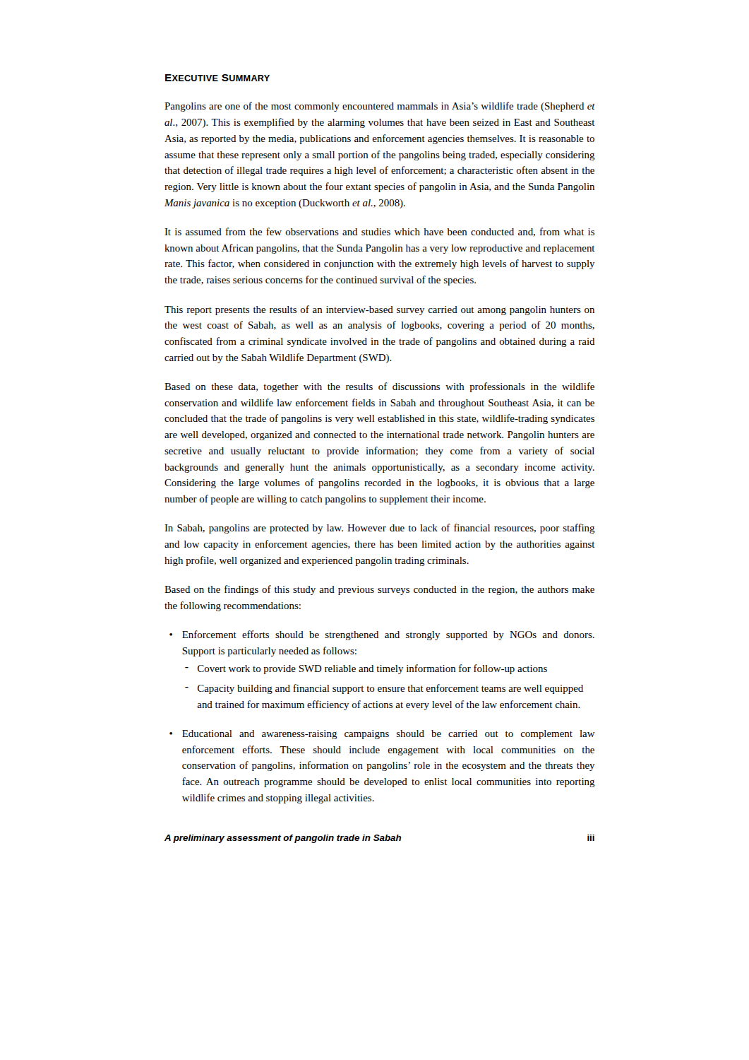EXECUTIVE SUMMARY
Pangolins are one of the most commonly encountered mammals in Asia’s wildlife trade (Shepherd et al., 2007). This is exemplified by the alarming volumes that have been seized in East and Southeast Asia, as reported by the media, publications and enforcement agencies themselves. It is reasonable to assume that these represent only a small portion of the pangolins being traded, especially considering that detection of illegal trade requires a high level of enforcement; a characteristic often absent in the region. Very little is known about the four extant species of pangolin in Asia, and the Sunda Pangolin Manis javanica is no exception (Duckworth et al., 2008).
It is assumed from the few observations and studies which have been conducted and, from what is known about African pangolins, that the Sunda Pangolin has a very low reproductive and replacement rate. This factor, when considered in conjunction with the extremely high levels of harvest to supply the trade, raises serious concerns for the continued survival of the species.
This report presents the results of an interview-based survey carried out among pangolin hunters on the west coast of Sabah, as well as an analysis of logbooks, covering a period of 20 months, confiscated from a criminal syndicate involved in the trade of pangolins and obtained during a raid carried out by the Sabah Wildlife Department (SWD).
Based on these data, together with the results of discussions with professionals in the wildlife conservation and wildlife law enforcement fields in Sabah and throughout Southeast Asia, it can be concluded that the trade of pangolins is very well established in this state, wildlife-trading syndicates are well developed, organized and connected to the international trade network. Pangolin hunters are secretive and usually reluctant to provide information; they come from a variety of social backgrounds and generally hunt the animals opportunistically, as a secondary income activity. Considering the large volumes of pangolins recorded in the logbooks, it is obvious that a large number of people are willing to catch pangolins to supplement their income.
In Sabah, pangolins are protected by law. However due to lack of financial resources, poor staffing and low capacity in enforcement agencies, there has been limited action by the authorities against high profile, well organized and experienced pangolin trading criminals.
Based on the findings of this study and previous surveys conducted in the region, the authors make the following recommendations:
Enforcement efforts should be strengthened and strongly supported by NGOs and donors. Support is particularly needed as follows:
Covert work to provide SWD reliable and timely information for follow-up actions
Capacity building and financial support to ensure that enforcement teams are well equipped and trained for maximum efficiency of actions at every level of the law enforcement chain.
Educational and awareness-raising campaigns should be carried out to complement law enforcement efforts. These should include engagement with local communities on the conservation of pangolins, information on pangolins’ role in the ecosystem and the threats they face. An outreach programme should be developed to enlist local communities into reporting wildlife crimes and stopping illegal activities.
A preliminary assessment of pangolin trade in Sabah iii